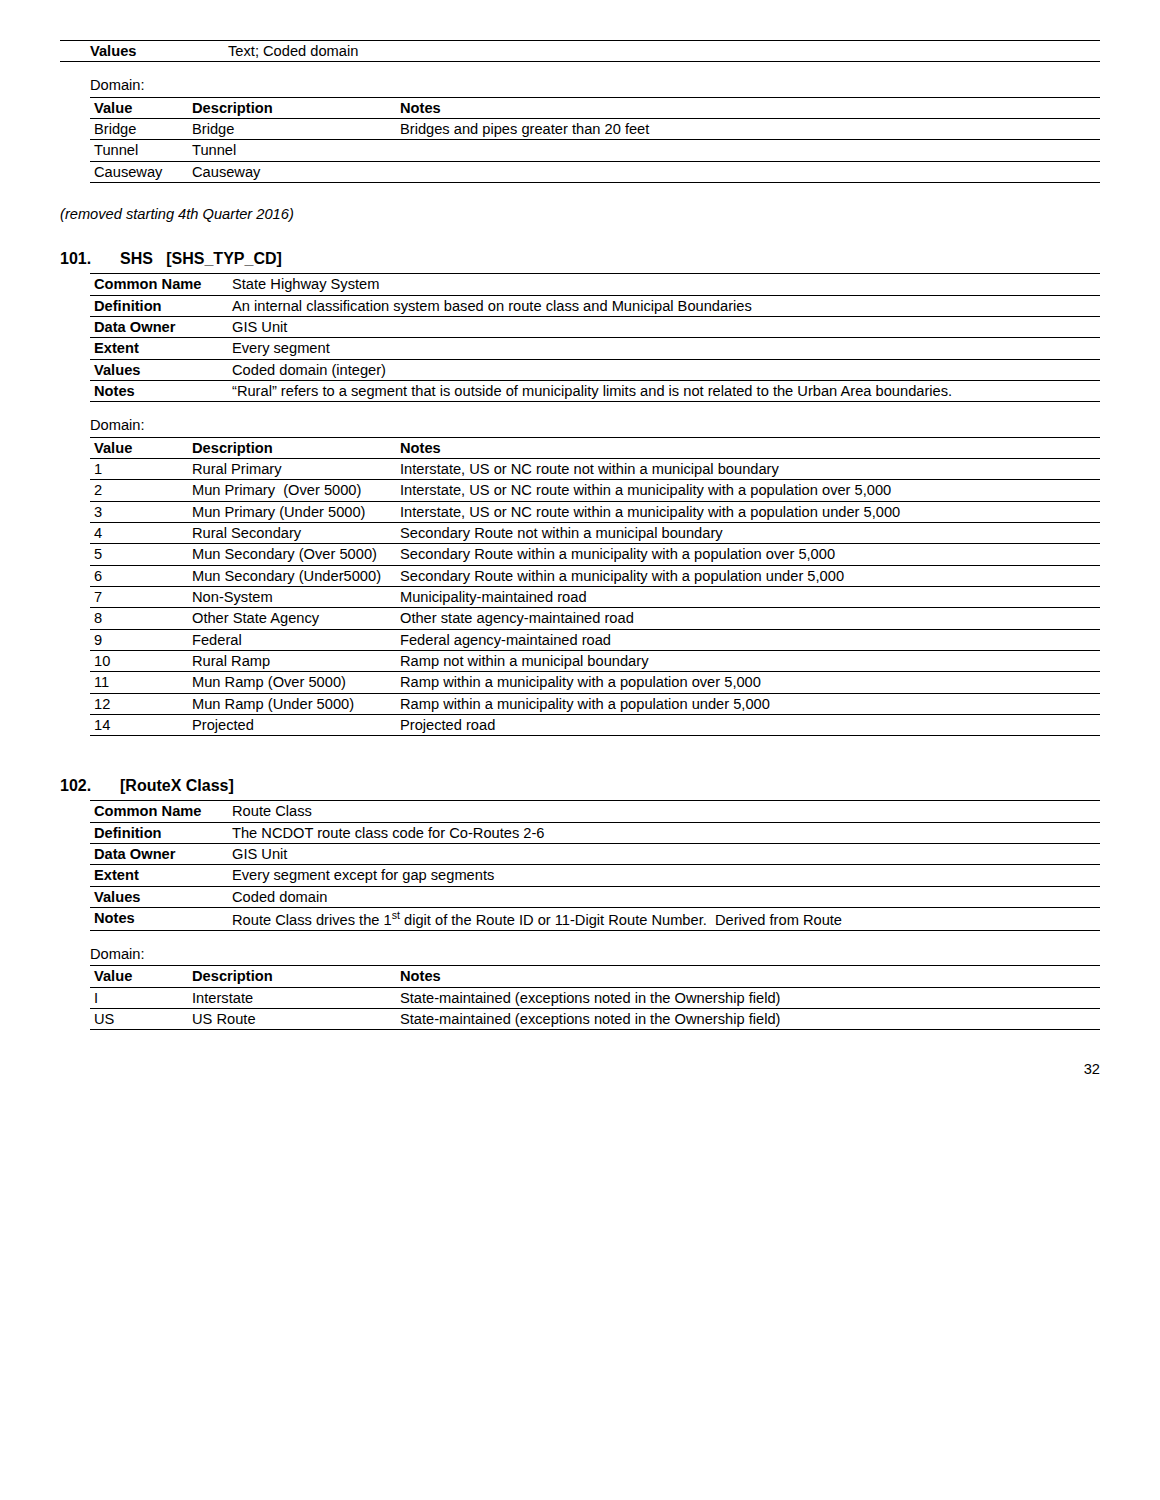| Values | Text; Coded domain |
Domain:
| Value | Description | Notes |
| --- | --- | --- |
| Bridge | Bridge | Bridges and pipes greater than 20 feet |
| Tunnel | Tunnel | |
| Causeway | Causeway | |
(removed starting 4th Quarter 2016)
101. SHS [SHS_TYP_CD]
| Common Name | State Highway System |
| Definition | An internal classification system based on route class and Municipal Boundaries |
| Data Owner | GIS Unit |
| Extent | Every segment |
| Values | Coded domain (integer) |
| Notes | “Rural” refers to a segment that is outside of municipality limits and is not related to the Urban Area boundaries. |
Domain:
| Value | Description | Notes |
| --- | --- | --- |
| 1 | Rural Primary | Interstate, US or NC route not within a municipal boundary |
| 2 | Mun Primary (Over 5000) | Interstate, US or NC route within a municipality with a population over 5,000 |
| 3 | Mun Primary (Under 5000) | Interstate, US or NC route within a municipality with a population under 5,000 |
| 4 | Rural Secondary | Secondary Route not within a municipal boundary |
| 5 | Mun Secondary (Over 5000) | Secondary Route within a municipality with a population over 5,000 |
| 6 | Mun Secondary (Under5000) | Secondary Route within a municipality with a population under 5,000 |
| 7 | Non-System | Municipality-maintained road |
| 8 | Other State Agency | Other state agency-maintained road |
| 9 | Federal | Federal agency-maintained road |
| 10 | Rural Ramp | Ramp not within a municipal boundary |
| 11 | Mun Ramp (Over 5000) | Ramp within a municipality with a population over 5,000 |
| 12 | Mun Ramp (Under 5000) | Ramp within a municipality with a population under 5,000 |
| 14 | Projected | Projected road |
102.[RouteX Class]
| Common Name | Route Class |
| Definition | The NCDOT route class code for Co-Routes 2-6 |
| Data Owner | GIS Unit |
| Extent | Every segment except for gap segments |
| Values | Coded domain |
| Notes | Route Class drives the 1 st digit of the Route ID or 11-Digit Route Number. Derived from Route |
Domain:
| Value | Description | Notes |
| --- | --- | --- |
| I | Interstate | State-maintained (exceptions noted in the Ownership field) |
| US | US Route | State-maintained (exceptions noted in the Ownership field) |
32